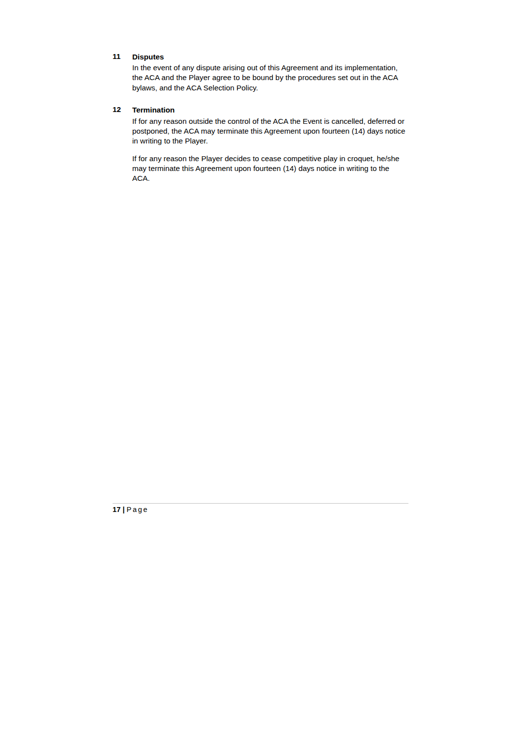11
Disputes
In the event of any dispute arising out of this Agreement and its implementation, the ACA and the Player agree to be bound by the procedures set out in the ACA bylaws, and the ACA Selection Policy.
12
Termination
If for any reason outside the control of the ACA the Event is cancelled, deferred or postponed, the ACA may terminate this Agreement upon fourteen (14) days notice in writing to the Player.
If for any reason the Player decides to cease competitive play in croquet, he/she may terminate this Agreement upon fourteen (14) days notice in writing to the ACA.
17 | Page